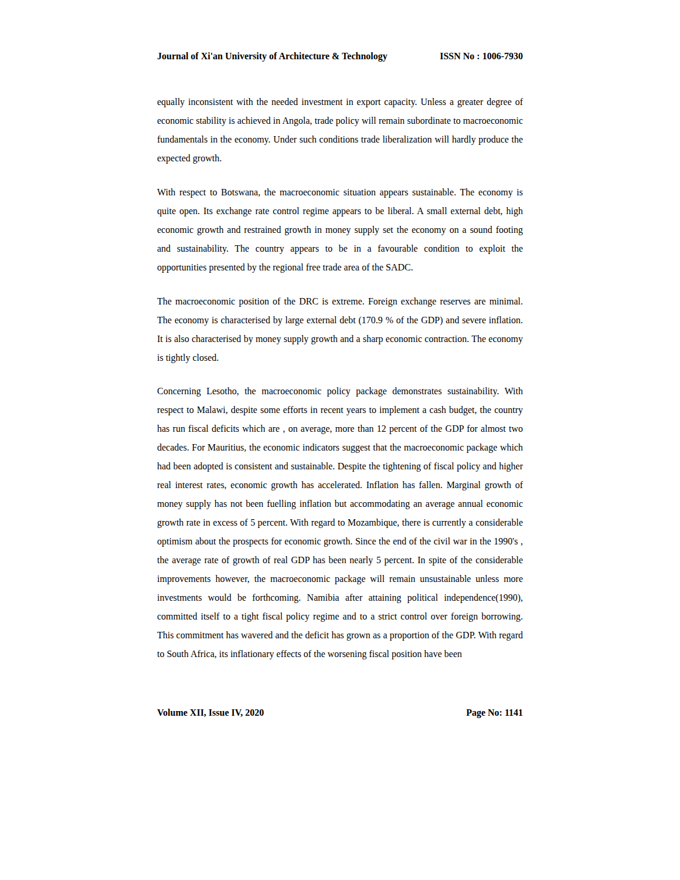Journal of Xi'an University of Architecture & Technology
ISSN No : 1006-7930
equally inconsistent with the needed investment in export capacity. Unless a greater degree of economic stability is achieved in Angola, trade policy will remain subordinate to macroeconomic fundamentals in the economy. Under such conditions trade liberalization will hardly produce the expected growth.
With respect to Botswana, the macroeconomic situation appears sustainable. The economy is quite open. Its exchange rate control regime appears to be liberal. A small external debt, high economic growth and restrained growth in money supply set the economy on a sound footing and sustainability. The country appears to be in a favourable condition to exploit the opportunities presented by the regional free trade area of the SADC.
The macroeconomic position of the DRC is extreme. Foreign exchange reserves are minimal. The economy is characterised by large external debt (170.9 % of the GDP) and severe inflation. It is also characterised by money supply growth and a sharp economic contraction. The economy is tightly closed.
Concerning Lesotho, the macroeconomic policy package demonstrates sustainability. With respect to Malawi, despite some efforts in recent years to implement a cash budget, the country has run fiscal deficits which are , on average, more than 12 percent of the GDP for almost two decades. For Mauritius, the economic indicators suggest that the macroeconomic package which had been adopted is consistent and sustainable. Despite the tightening of fiscal policy and higher real interest rates, economic growth has accelerated. Inflation has fallen. Marginal growth of money supply has not been fuelling inflation but accommodating an average annual economic growth rate in excess of 5 percent. With regard to Mozambique, there is currently a considerable optimism about the prospects for economic growth. Since the end of the civil war in the 1990's , the average rate of growth of real GDP has been nearly 5 percent. In spite of the considerable improvements however, the macroeconomic package will remain unsustainable unless more investments would be forthcoming. Namibia after attaining political independence(1990), committed itself to a tight fiscal policy regime and to a strict control over foreign borrowing. This commitment has wavered and the deficit has grown as a proportion of the GDP. With regard to South Africa, its inflationary effects of the worsening fiscal position have been
Volume XII, Issue IV, 2020
Page No: 1141